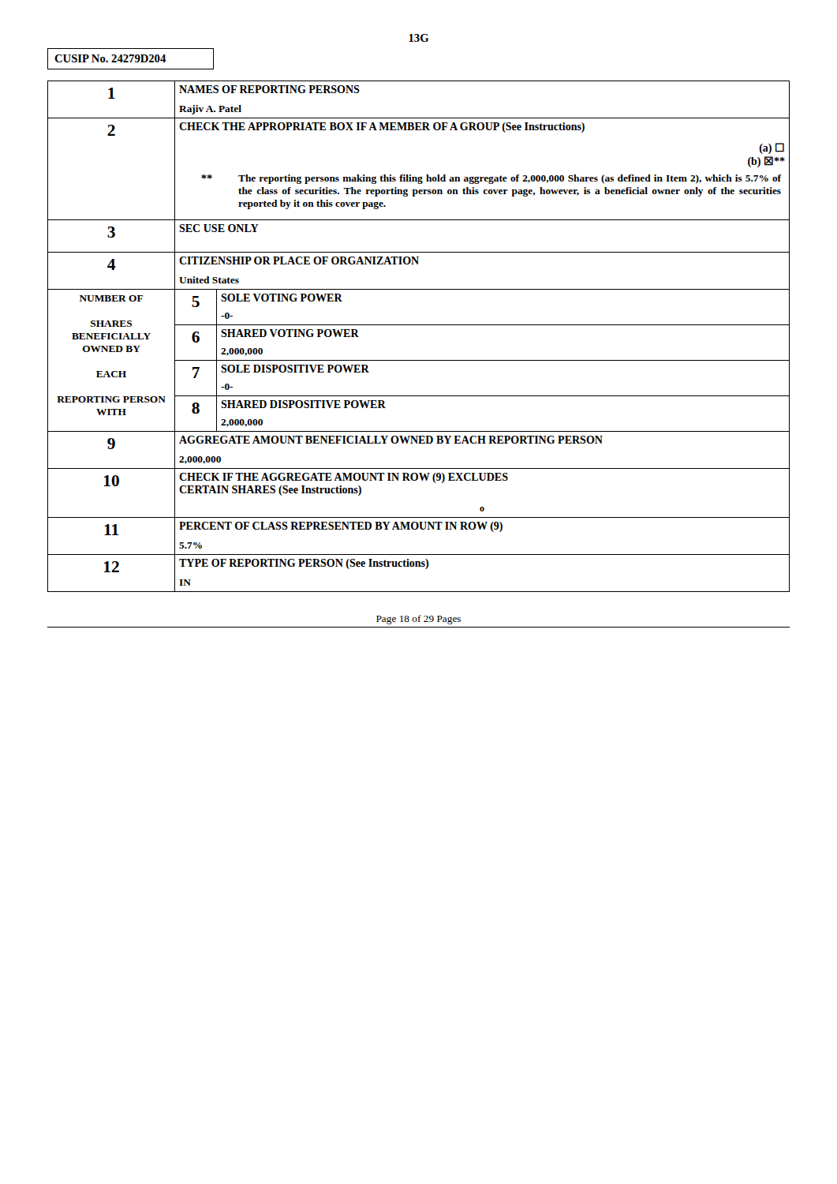13G
CUSIP No. 24279D204
| 1 | NAMES OF REPORTING PERSONS Rajiv A. Patel |
| 2 | CHECK THE APPROPRIATE BOX IF A MEMBER OF A GROUP (See Instructions) (a) ☐ (b) ☒** / ** / The reporting persons making this filing hold an aggregate of 2,000,000 Shares (as defined in Item 2), which is 5.7% of the class of securities. The reporting person on this cover page, however, is a beneficial owner only of the securities reported by it on this cover page. / |
| 3 | SEC USE ONLY |
| 4 | CITIZENSHIP OR PLACE OF ORGANIZATION United States |
| NUMBER OF SHARES BENEFICIALLY OWNED BY EACH REPORTING PERSON WITH | 5 | SOLE VOTING POWER -0- |
| 6 | SHARED VOTING POWER 2,000,000 |
| 7 | SOLE DISPOSITIVE POWER -0- |
| 8 | SHARED DISPOSITIVE POWER 2,000,000 |
| 9 | AGGREGATE AMOUNT BENEFICIALLY OWNED BY EACH REPORTING PERSON 2,000,000 |
| 10 | CHECK IF THE AGGREGATE AMOUNT IN ROW (9) EXCLUDES CERTAIN SHARES (See Instructions) o |
| 11 | PERCENT OF CLASS REPRESENTED BY AMOUNT IN ROW (9) 5.7% |
| 12 | TYPE OF REPORTING PERSON (See Instructions) IN |
Page 18 of 29 Pages